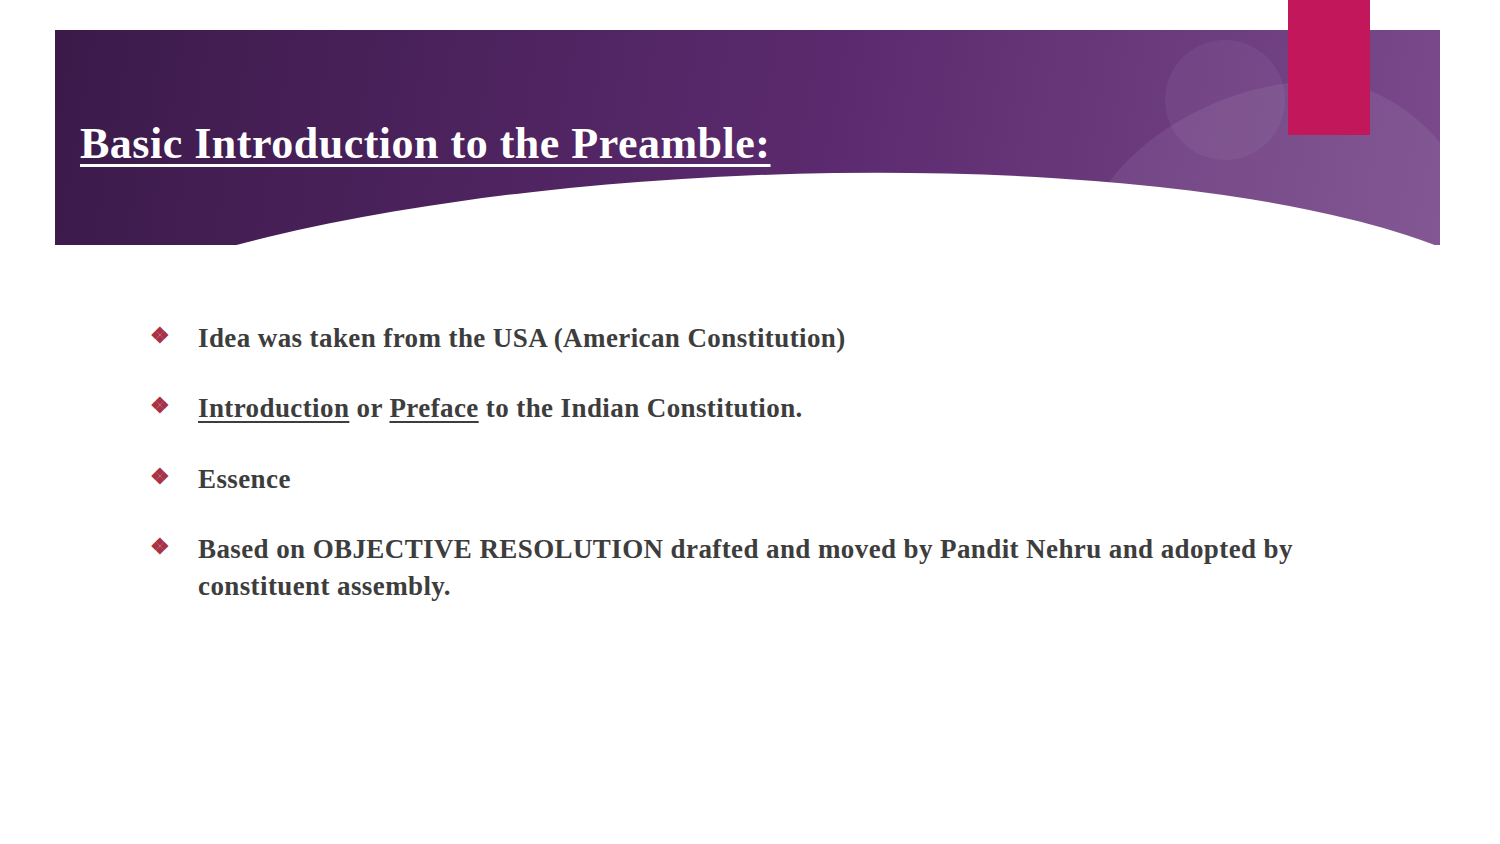Basic Introduction to the Preamble:
Idea was taken from the USA (American Constitution)
Introduction or Preface to the Indian Constitution.
Essence
Based on OBJECTIVE RESOLUTION drafted and moved by Pandit Nehru and adopted by constituent assembly.